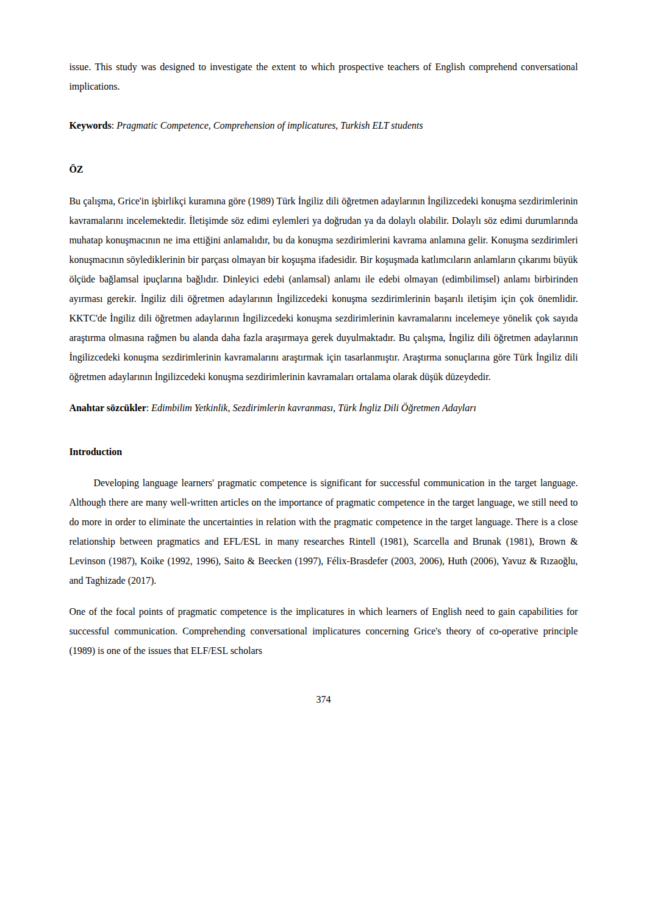issue. This study was designed to investigate the extent to which prospective teachers of English comprehend conversational implications.
Keywords: Pragmatic Competence, Comprehension of implicatures, Turkish ELT students
ÖZ
Bu çalışma, Grice'in işbirlikçi kuramına göre (1989) Türk İngiliz dili öğretmen adaylarının İngilizcedeki konuşma sezdirimlerinin kavramalarını incelemektedir. İletişimde söz edimi eylemleri ya doğrudan ya da dolaylı olabilir. Dolaylı söz edimi durumlarında muhatap konuşmacının ne ima ettiğini anlamalıdır, bu da konuşma sezdirimlerini kavrama anlamına gelir. Konuşma sezdirimleri konuşmacının söylediklerinin bir parçası olmayan bir koşuşma ifadesidir. Bir koşuşmada katlımcıların anlamların çıkarımı büyük ölçüde bağlamsal ipuçlarına bağlıdır. Dinleyici edebi (anlamsal) anlamı ile edebi olmayan (edimbilimsel) anlamı birbirinden ayırması gerekir. İngiliz dili öğretmen adaylarının İngilizcedeki konuşma sezdirimlerinin başarılı iletişim için çok önemlidir. KKTC'de İngiliz dili öğretmen adaylarının İngilizcedeki konuşma sezdirimlerinin kavramalarını incelemeye yönelik çok sayıda araştırma olmasına rağmen bu alanda daha fazla araşırmaya gerek duyulmaktadır. Bu çalışma, İngiliz dili öğretmen adaylarının İngilizcedeki konuşma sezdirimlerinin kavramalarını araştırmak için tasarlanmıştır. Araştırma sonuçlarına göre Türk İngiliz dili öğretmen adaylarının İngilizcedeki konuşma sezdirimlerinin kavramaları ortalama olarak düşük düzeydedir.
Anahtar sözcükler: Edimbilim Yetkinlik, Sezdirimlerin kavranması, Türk İngliz Dili Öğretmen Adayları
Introduction
Developing language learners' pragmatic competence is significant for successful communication in the target language. Although there are many well-written articles on the importance of pragmatic competence in the target language, we still need to do more in order to eliminate the uncertainties in relation with the pragmatic competence in the target language. There is a close relationship between pragmatics and EFL/ESL in many researches Rintell (1981), Scarcella and Brunak (1981), Brown & Levinson (1987), Koike (1992, 1996), Saito & Beecken (1997), Félix-Brasdefer (2003, 2006), Huth (2006), Yavuz & Rızaoğlu, and Taghizade (2017).
One of the focal points of pragmatic competence is the implicatures in which learners of English need to gain capabilities for successful communication. Comprehending conversational implicatures concerning Grice's theory of co-operative principle (1989) is one of the issues that ELF/ESL scholars
374